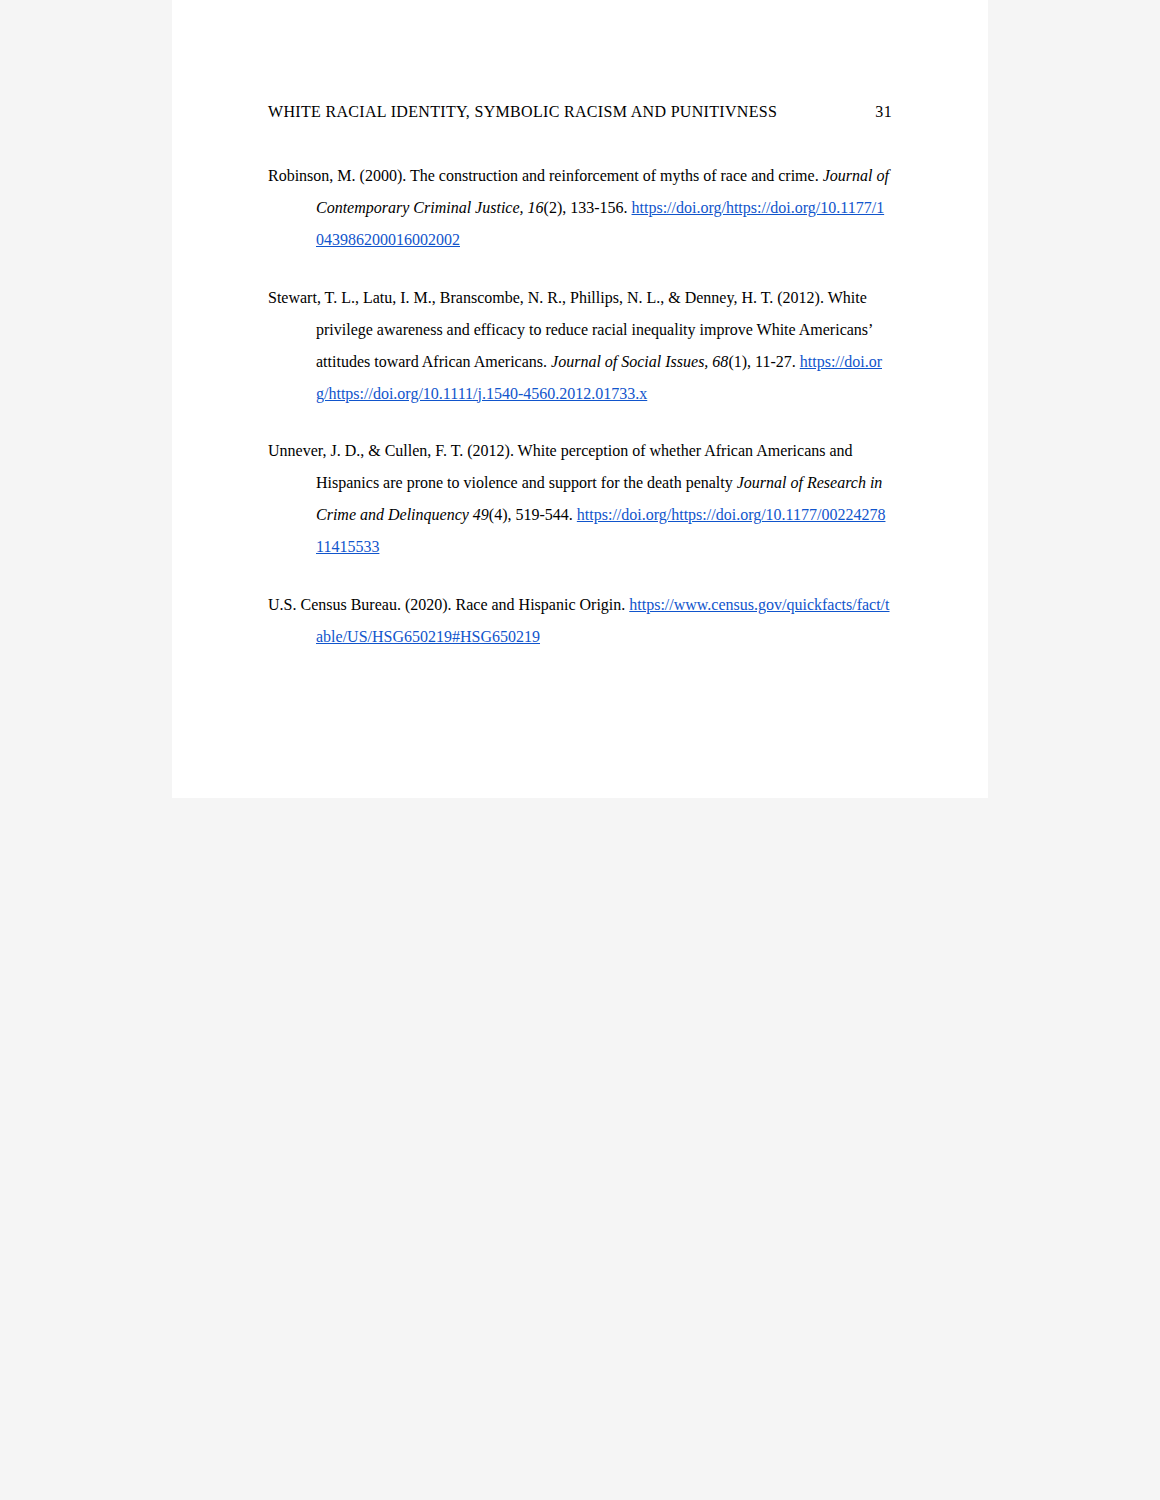White Racial Identity, Symbolic Racism and Punitivness 31
Robinson, M. (2000). The construction and reinforcement of myths of race and crime. Journal of Contemporary Criminal Justice, 16(2), 133-156. https://doi.org/https://doi.org/10.1177/1043986200016002002
Stewart, T. L., Latu, I. M., Branscombe, N. R., Phillips, N. L., & Denney, H. T. (2012). White privilege awareness and efficacy to reduce racial inequality improve White Americans’ attitudes toward African Americans. Journal of Social Issues, 68(1), 11-27. https://doi.org/https://doi.org/10.1111/j.1540-4560.2012.01733.x
Unnever, J. D., & Cullen, F. T. (2012). White perception of whether African Americans and Hispanics are prone to violence and support for the death penalty Journal of Research in Crime and Delinquency 49(4), 519-544. https://doi.org/https://doi.org/10.1177/0022427811415533
U.S. Census Bureau. (2020). Race and Hispanic Origin. https://www.census.gov/quickfacts/fact/table/US/HSG650219#HSG650219